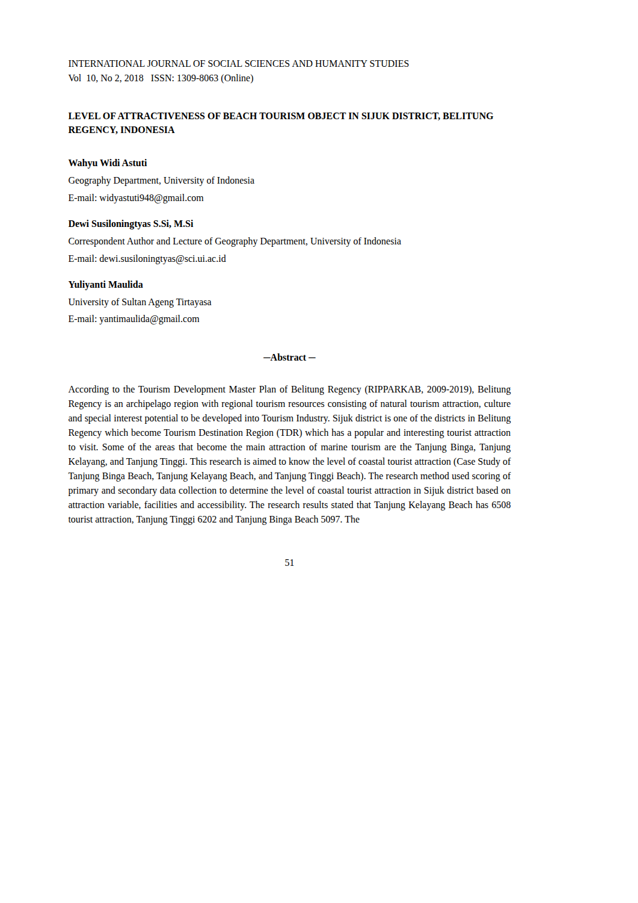International Journal of Social Sciences and Humanity Studies
Vol 10, No 2, 2018 ISSN: 1309-8063 (Online)
Level of Attractiveness of Beach Tourism Object in Sijuk District, Belitung Regency, Indonesia
Wahyu Widi Astuti
Geography Department, University of Indonesia
E-mail: widyastuti948@gmail.com
Dewi Susiloningtyas S.Si, M.Si
Correspondent Author and Lecture of Geography Department, University of Indonesia
E-mail: dewi.susiloningtyas@sci.ui.ac.id
Yuliyanti Maulida
University of Sultan Ageng Tirtayasa
E-mail: yantimaulida@gmail.com
─Abstract ─
According to the Tourism Development Master Plan of Belitung Regency (RIPPARKAB, 2009-2019), Belitung Regency is an archipelago region with regional tourism resources consisting of natural tourism attraction, culture and special interest potential to be developed into Tourism Industry. Sijuk district is one of the districts in Belitung Regency which become Tourism Destination Region (TDR) which has a popular and interesting tourist attraction to visit. Some of the areas that become the main attraction of marine tourism are the Tanjung Binga, Tanjung Kelayang, and Tanjung Tinggi. This research is aimed to know the level of coastal tourist attraction (Case Study of Tanjung Binga Beach, Tanjung Kelayang Beach, and Tanjung Tinggi Beach). The research method used scoring of primary and secondary data collection to determine the level of coastal tourist attraction in Sijuk district based on attraction variable, facilities and accessibility. The research results stated that Tanjung Kelayang Beach has 6508 tourist attraction, Tanjung Tinggi 6202 and Tanjung Binga Beach 5097. The
51